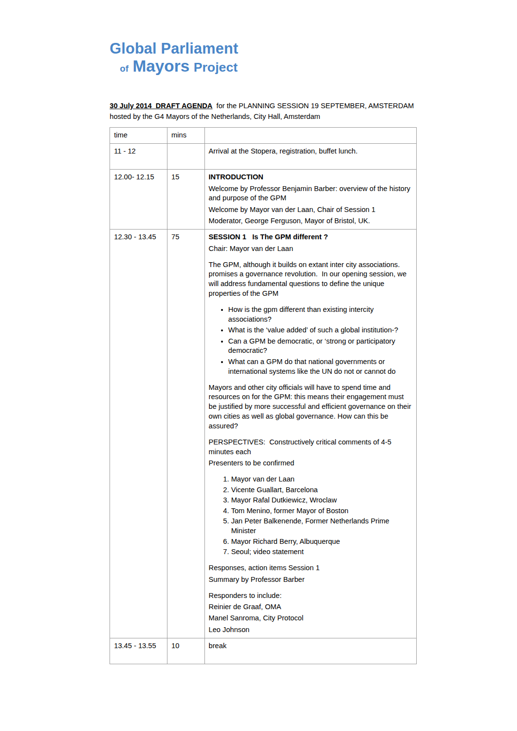Global Parliament
of Mayors Project
30 July 2014 DRAFT AGENDA for the PLANNING SESSION 19 SEPTEMBER, AMSTERDAM
hosted by the G4 Mayors of the Netherlands, City Hall, Amsterdam
| time | mins | |
| 11 - 12 | | Arrival at the Stopera, registration, buffet lunch. |
| 12.00- 12.15 | 15 | INTRODUCTION Welcome by Professor Benjamin Barber: overview of the history and purpose of the GPM Welcome by Mayor van der Laan, Chair of Session 1 Moderator, George Ferguson, Mayor of Bristol, UK. |
| 12.30 - 13.45 | 75 | SESSION 1 Is The GPM different ? Chair: Mayor van der Laan The GPM, although it builds on extant inter city associations. promises a governance revolution. In our opening session, we will address fundamental questions to define the unique properties of the GPM How is the gpm different than existing intercity associations? What is the ‘value added’ of such a global institution-? Can a GPM be democratic, or ‘strong or participatory democratic? What can a GPM do that national governments or international systems like the UN do not or cannot do Mayors and other city officials will have to spend time and resources on for the GPM: this means their engagement must be justified by more successful and efficient governance on their own cities as well as global governance. How can this be assured? PERSPECTIVES: Constructively critical comments of 4-5 minutes each Presenters to be confirmed Mayor van der Laan Vicente Guallart, Barcelona Mayor Rafal Dutkiewicz, Wroclaw Tom Menino, former Mayor of Boston Jan Peter Balkenende, Former Netherlands Prime Minister Mayor Richard Berry, Albuquerque Seoul; video statement Responses, action items Session 1 Summary by Professor Barber Responders to include: Reinier de Graaf, OMA Manel Sanroma, City Protocol Leo Johnson |
| 13.45 - 13.55 | 10 | break |